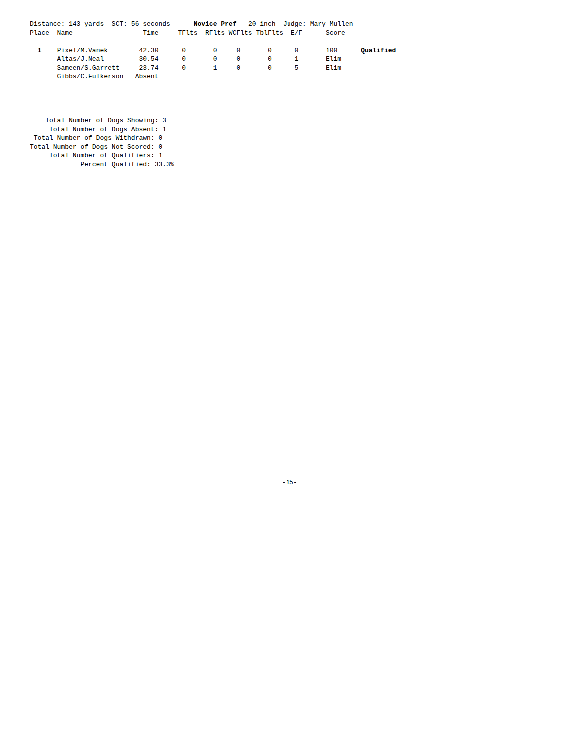Distance: 143 yards  SCT: 56 seconds      Novice Pref   20 inch  Judge: Mary Mullen
Place  Name                  Time     TFlts  RFlts WCFlts TblFlts  E/F      Score

  1    Pixel/M.Vanek        42.30      0       0     0       0      0       100      Qualified
       Altas/J.Neal         30.54      0       0     0       0      1       Elim
       Sameen/S.Garrett     23.74      0       1     0       0      5       Elim
       Gibbs/C.Fulkerson   Absent




    Total Number of Dogs Showing: 3
     Total Number of Dogs Absent: 1
 Total Number of Dogs Withdrawn: 0
Total Number of Dogs Not Scored: 0
     Total Number of Qualifiers: 1
             Percent Qualified: 33.3%
-15-